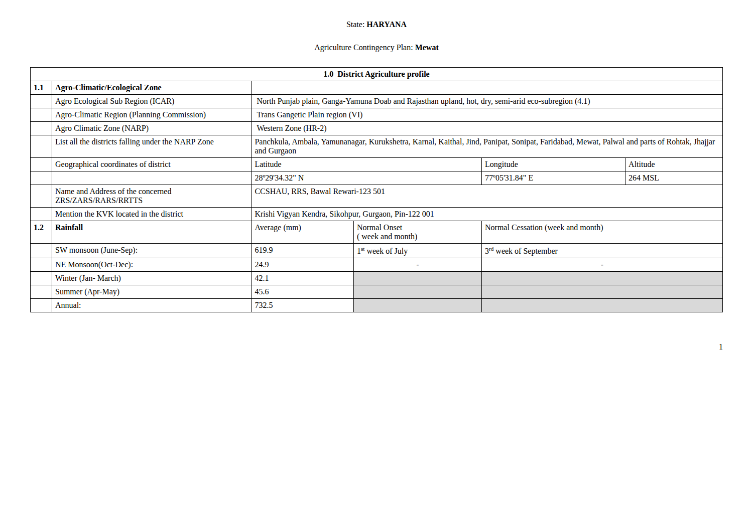State: HARYANA
Agriculture Contingency Plan: Mewat
| 1.0 District Agriculture profile |
| 1.1 | Agro-Climatic/Ecological Zone | |
| | Agro Ecological Sub Region (ICAR) | North Punjab plain, Ganga-Yamuna Doab and Rajasthan upland, hot, dry, semi-arid eco-subregion (4.1) |
| | Agro-Climatic Region (Planning Commission) | Trans Gangetic Plain region (VI) |
| | Agro Climatic Zone (NARP) | Western Zone (HR-2) |
| | List all the districts falling under the NARP Zone | Panchkula, Ambala, Yamunanagar, Kurukshetra, Karnal, Kaithal, Jind, Panipat, Sonipat, Faridabad, Mewat, Palwal and parts of Rohtak, Jhajjar and Gurgaon |
| | Geographical coordinates of district | Latitude | Longitude | Altitude |
| | | 28º29'34.32" N | 77º05'31.84" E | 264 MSL |
| | Name and Address of the concerned ZRS/ZARS/RARS/RRTTS | CCSHAU, RRS, Bawal Rewari-123 501 |
| | Mention the KVK located in the district | Krishi Vigyan Kendra, Sikohpur, Gurgaon, Pin-122 001 |
| 1.2 | Rainfall | Average (mm) | Normal Onset ( week and month) | Normal Cessation (week and month) |
| | SW monsoon (June-Sep): | 619.9 | 1 st week of July | 3 rd week of September |
| | NE Monsoon(Oct-Dec): | 24.9 | - | - |
| | Winter (Jan- March) | 42.1 | | |
| | Summer (Apr-May) | 45.6 | | |
| | Annual: | 732.5 | | |
1